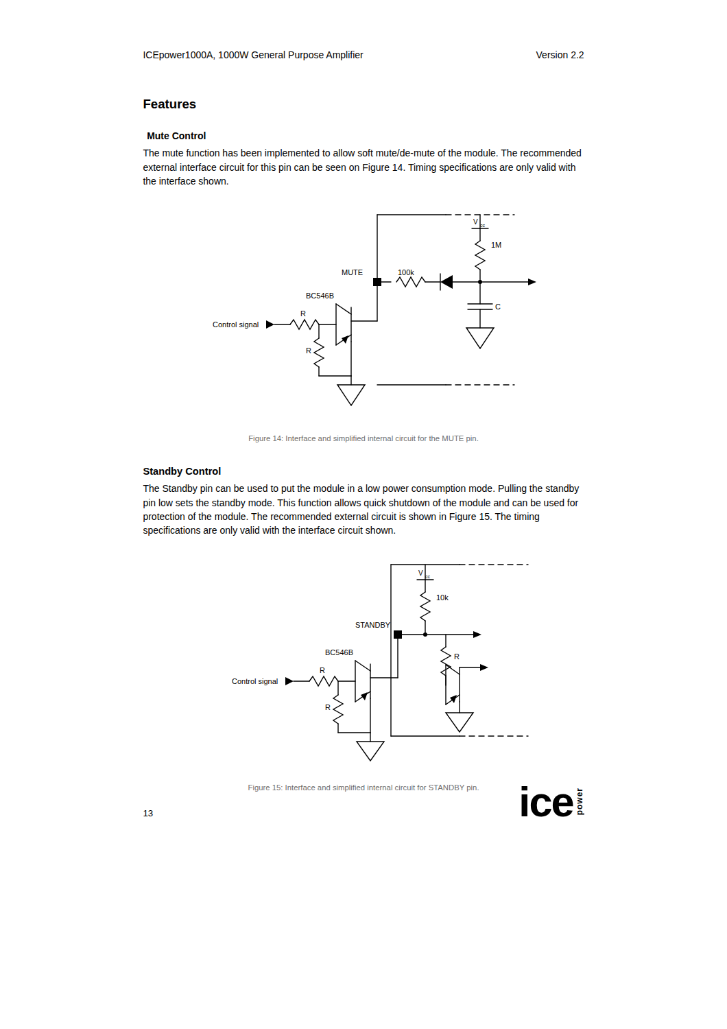ICEpower1000A, 1000W General Purpose Amplifier
Version 2.2
Features
Mute Control
The mute function has been implemented to allow soft mute/de-mute of the module. The recommended external interface circuit for this pin can be seen on Figure 14. Timing specifications are only valid with the interface shown.
1M C 100k MUTE BC546B R R Control signal V cc
Figure 14: Interface and simplified internal circuit for the MUTE pin.
Standby Control
The Standby pin can be used to put the module in a low power consumption mode. Pulling the standby pin low sets the standby mode. This function allows quick shutdown of the module and can be used for protection of the module. The recommended external circuit is shown in Figure 15. The timing specifications are only valid with the interface circuit shown.
10k STANDBY BC546B R R Control signal R V cc
Figure 15: Interface and simplified internal circuit for STANDBY pin.
13
ice power